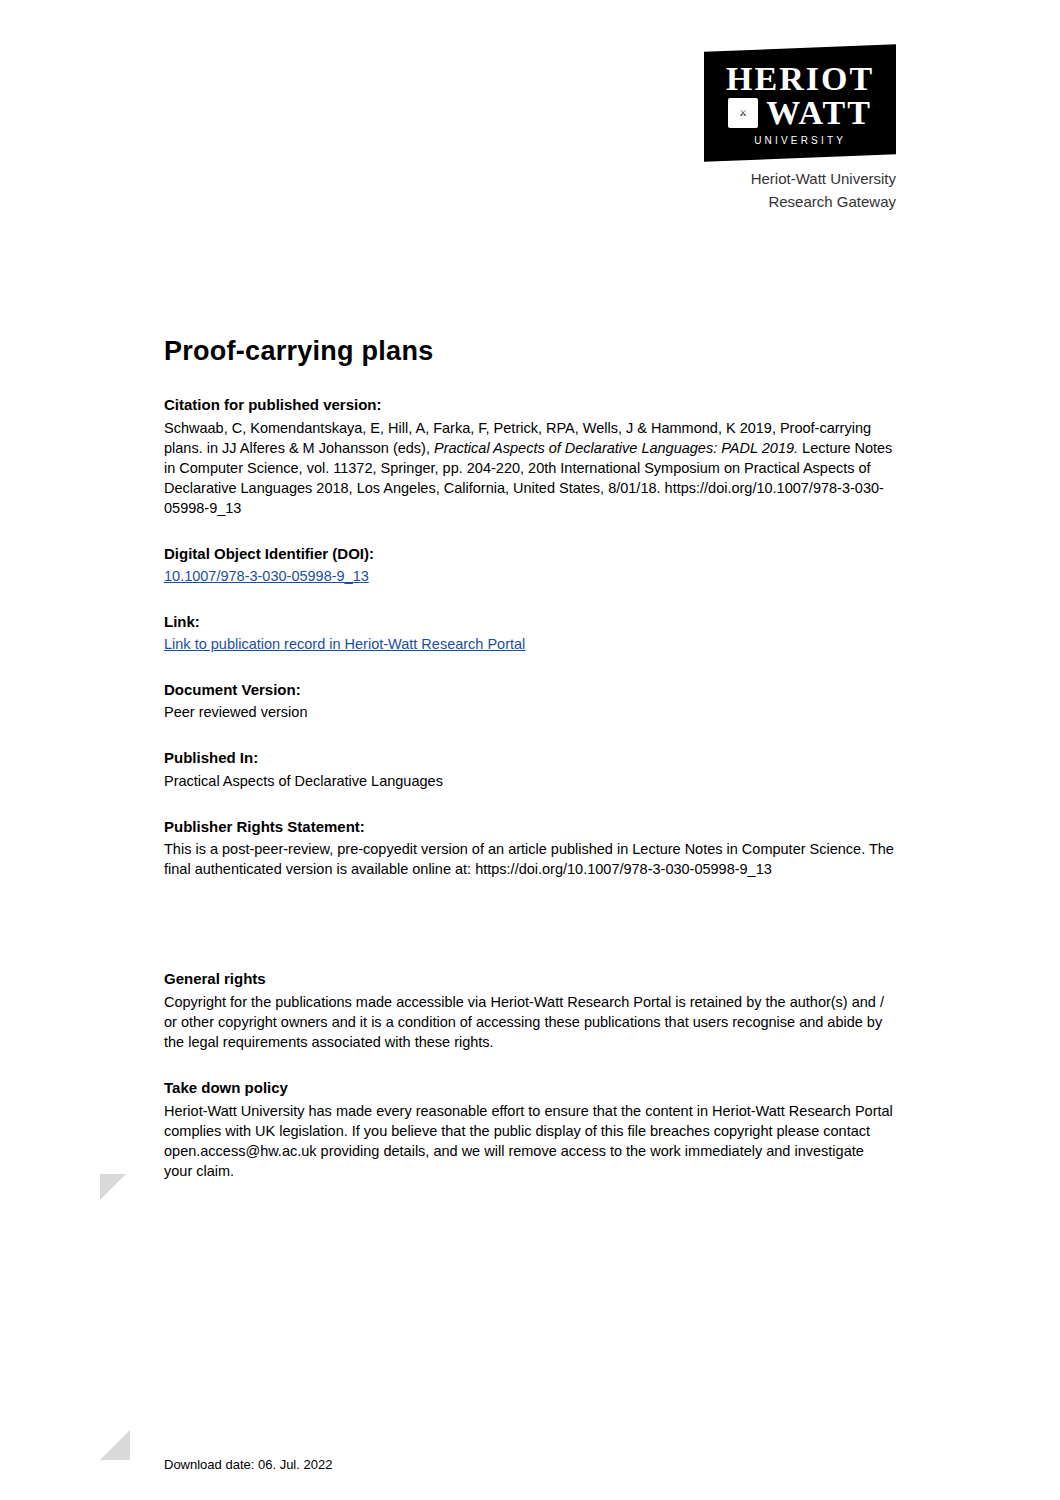HERIOT ⚔WATT UNIVERSITY
Heriot-Watt University Research Gateway
Proof-carrying plans
Citation for published version:
Schwaab, C, Komendantskaya, E, Hill, A, Farka, F, Petrick, RPA, Wells, J & Hammond, K 2019, Proof-carrying plans. in JJ Alferes & M Johansson (eds), Practical Aspects of Declarative Languages: PADL 2019. Lecture Notes in Computer Science, vol. 11372, Springer, pp. 204-220, 20th International Symposium on Practical Aspects of Declarative Languages 2018, Los Angeles, California, United States, 8/01/18. https://doi.org/10.1007/978-3-030-05998-9_13
Digital Object Identifier (DOI):
10.1007/978-3-030-05998-9_13
Link:
Link to publication record in Heriot-Watt Research Portal
Document Version:
Peer reviewed version
Published In:
Practical Aspects of Declarative Languages
Publisher Rights Statement:
This is a post-peer-review, pre-copyedit version of an article published in Lecture Notes in Computer Science. The final authenticated version is available online at: https://doi.org/10.1007/978-3-030-05998-9_13
General rights
Copyright for the publications made accessible via Heriot-Watt Research Portal is retained by the author(s) and / or other copyright owners and it is a condition of accessing these publications that users recognise and abide by the legal requirements associated with these rights.
Take down policy
Heriot-Watt University has made every reasonable effort to ensure that the content in Heriot-Watt Research Portal complies with UK legislation. If you believe that the public display of this file breaches copyright please contact open.access@hw.ac.uk providing details, and we will remove access to the work immediately and investigate your claim.
Download date: 06. Jul. 2022